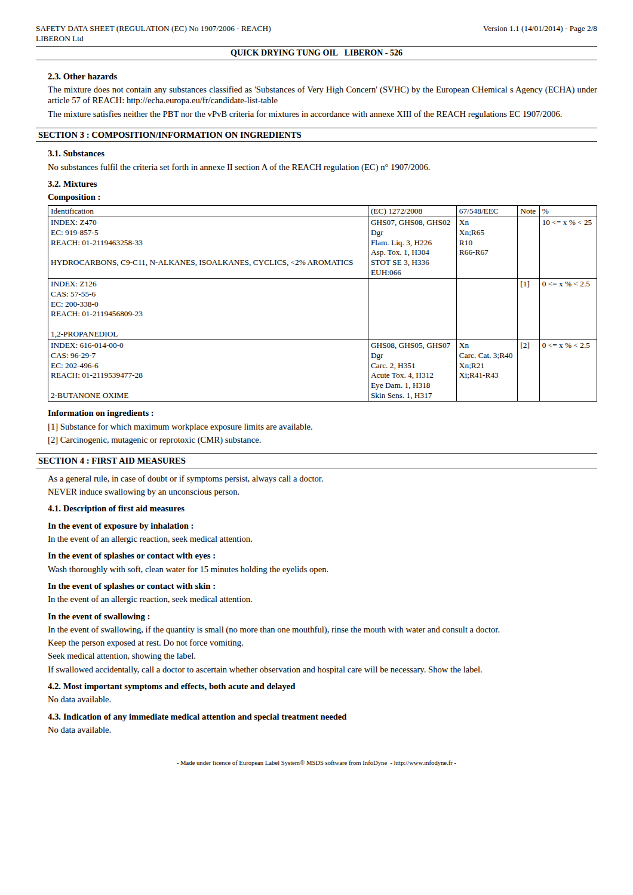SAFETY DATA SHEET (REGULATION (EC) No 1907/2006 - REACH)
LIBERON Ltd
Version 1.1 (14/01/2014) - Page 2/8
QUICK DRYING TUNG OIL LIBERON - 526
2.3. Other hazards
The mixture does not contain any substances classified as 'Substances of Very High Concern' (SVHC) by the European CHemical s Agency (ECHA) under article 57 of REACH: http://echa.europa.eu/fr/candidate-list-table
The mixture satisfies neither the PBT nor the vPvB criteria for mixtures in accordance with annexe XIII of the REACH regulations EC 1907/2006.
SECTION 3 : COMPOSITION/INFORMATION ON INGREDIENTS
3.1. Substances
No substances fulfil the criteria set forth in annexe II section A of the REACH regulation (EC) n° 1907/2006.
3.2. Mixtures
Composition :
| Identification | (EC) 1272/2008 | 67/548/EEC | Note | % |
| INDEX: Z470 EC: 919-857-5 REACH: 01-2119463258-33 HYDROCARBONS, C9-C11, N-ALKANES, ISOALKANES, CYCLICS, <2% AROMATICS | GHS07, GHS08, GHS02 Dgr Flam. Liq. 3, H226 Asp. Tox. 1, H304 STOT SE 3, H336 EUH:066 | Xn Xn;R65 R10 R66-R67 | | 10 <= x % < 25 |
| INDEX: Z126 CAS: 57-55-6 EC: 200-338-0 REACH: 01-2119456809-23 1,2-PROPANEDIOL | | | [1] | 0 <= x % < 2.5 |
| INDEX: 616-014-00-0 CAS: 96-29-7 EC: 202-496-6 REACH: 01-2119539477-28 2-BUTANONE OXIME | GHS08, GHS05, GHS07 Dgr Carc. 2, H351 Acute Tox. 4, H312 Eye Dam. 1, H318 Skin Sens. 1, H317 | Xn Carc. Cat. 3;R40 Xn;R21 Xi;R41-R43 | [2] | 0 <= x % < 2.5 |
Information on ingredients :
[1] Substance for which maximum workplace exposure limits are available.
[2] Carcinogenic, mutagenic or reprotoxic (CMR) substance.
SECTION 4 : FIRST AID MEASURES
As a general rule, in case of doubt or if symptoms persist, always call a doctor.
NEVER induce swallowing by an unconscious person.
4.1. Description of first aid measures
In the event of exposure by inhalation :
In the event of an allergic reaction, seek medical attention.
In the event of splashes or contact with eyes :
Wash thoroughly with soft, clean water for 15 minutes holding the eyelids open.
In the event of splashes or contact with skin :
In the event of an allergic reaction, seek medical attention.
In the event of swallowing :
In the event of swallowing, if the quantity is small (no more than one mouthful), rinse the mouth with water and consult a doctor.
Keep the person exposed at rest. Do not force vomiting.
Seek medical attention, showing the label.
If swallowed accidentally, call a doctor to ascertain whether observation and hospital care will be necessary. Show the label.
4.2. Most important symptoms and effects, both acute and delayed
No data available.
4.3. Indication of any immediate medical attention and special treatment needed
No data available.
- Made under licence of European Label System® MSDS software from InfoDyne - http://www.infodyne.fr -